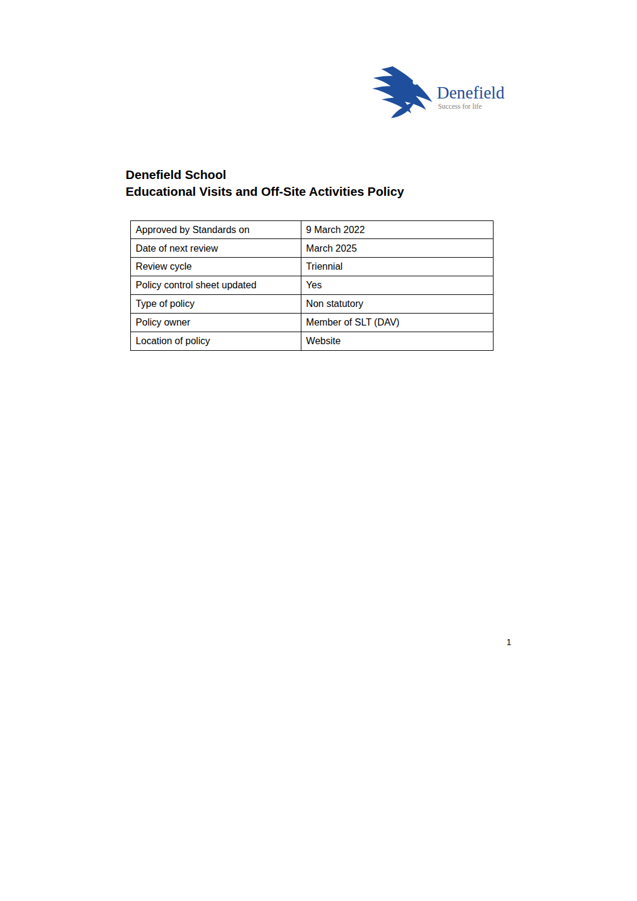Denefield School
Educational Visits and Off-Site Activities Policy
| Approved by Standards on | 9 March 2022 |
| Date of next review | March 2025 |
| Review cycle | Triennial |
| Policy control sheet updated | Yes |
| Type of policy | Non statutory |
| Policy owner | Member of SLT (DAV) |
| Location of policy | Website |
1